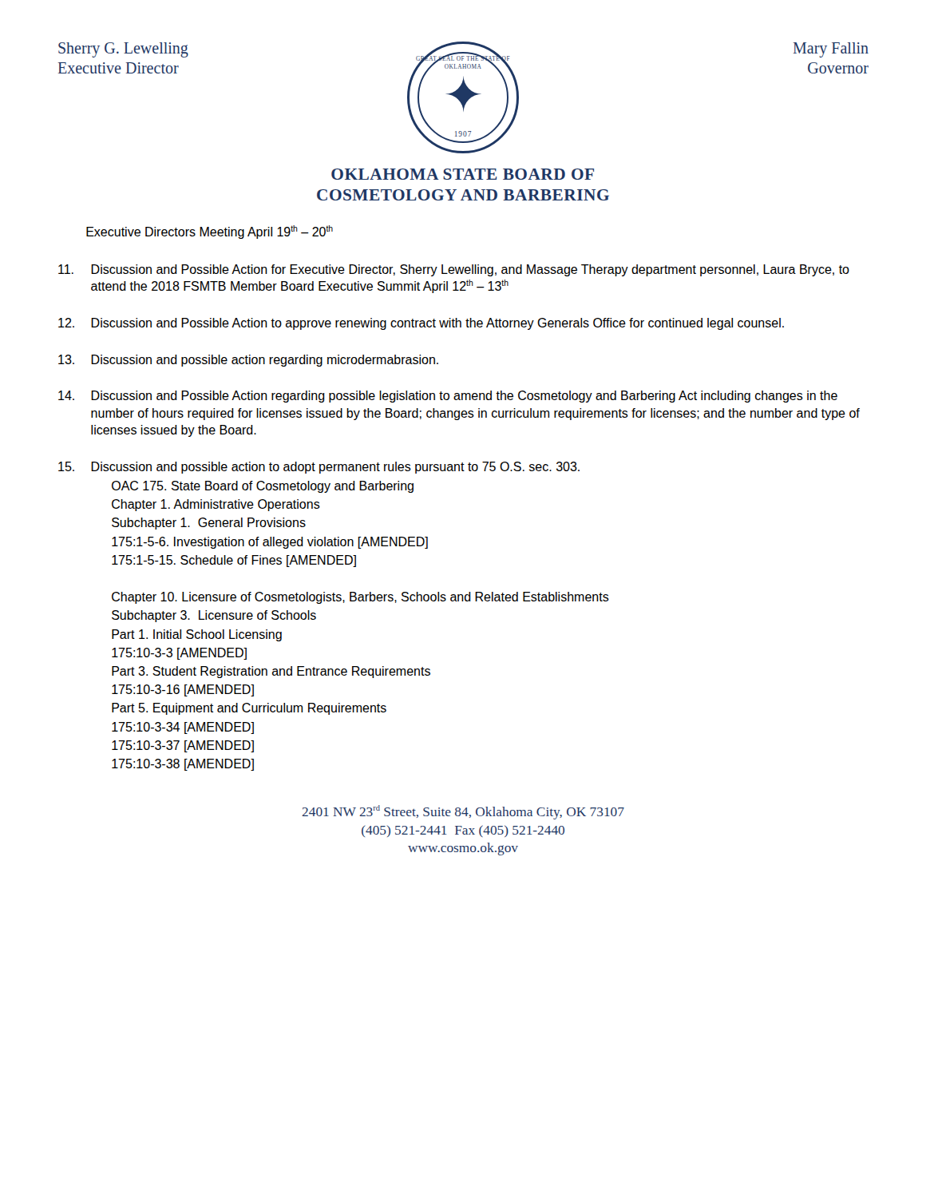Sherry G. Lewelling
Executive Director
Mary Fallin
Governor
GREAT SEAL OF THE STATE OF OKLAHOMA
✦
1907
OKLAHOMA STATE BOARD OF COSMETOLOGY AND BARBERING
Executive Directors Meeting April 19th – 20th
11. Discussion and Possible Action for Executive Director, Sherry Lewelling, and Massage Therapy department personnel, Laura Bryce, to attend the 2018 FSMTB Member Board Executive Summit April 12th – 13th
12. Discussion and Possible Action to approve renewing contract with the Attorney Generals Office for continued legal counsel.
13. Discussion and possible action regarding microdermabrasion.
14. Discussion and Possible Action regarding possible legislation to amend the Cosmetology and Barbering Act including changes in the number of hours required for licenses issued by the Board; changes in curriculum requirements for licenses; and the number and type of licenses issued by the Board.
15. Discussion and possible action to adopt permanent rules pursuant to 75 O.S. sec. 303.
OAC 175. State Board of Cosmetology and Barbering
Chapter 1. Administrative Operations
Subchapter 1. General Provisions
175:1-5-6. Investigation of alleged violation [AMENDED]
175:1-5-15. Schedule of Fines [AMENDED]
Chapter 10. Licensure of Cosmetologists, Barbers, Schools and Related Establishments
Subchapter 3. Licensure of Schools
Part 1. Initial School Licensing
175:10-3-3 [AMENDED]
Part 3. Student Registration and Entrance Requirements
175:10-3-16 [AMENDED]
Part 5. Equipment and Curriculum Requirements
175:10-3-34 [AMENDED]
175:10-3-37 [AMENDED]
175:10-3-38 [AMENDED]
2401 NW 23rd Street, Suite 84, Oklahoma City, OK 73107
(405) 521-2441 Fax (405) 521-2440
www.cosmo.ok.gov